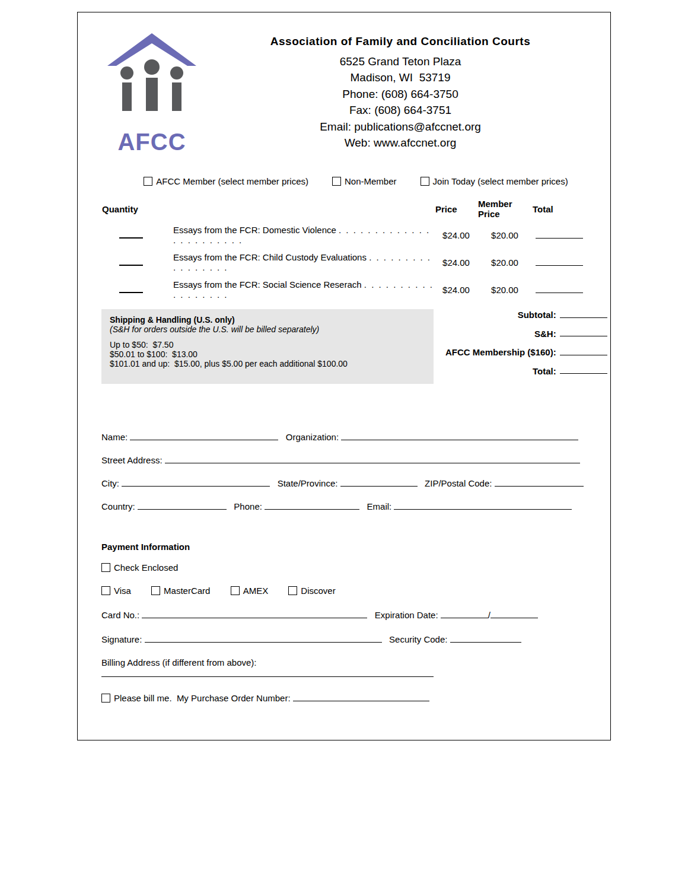AFCC
Association of Family and Conciliation Courts
6525 Grand Teton Plaza
Madison, WI 53719
Phone: (608) 664-3750
Fax: (608) 664-3751
Email: publications@afccnet.org
Web: www.afccnet.org
AFCC Member (select member prices) Non-Member Join Today (select member prices)
| Quantity | | Price | Member Price | Total |
| --- | --- | --- | --- | --- |
| | Essays from the FCR: Domestic Violence . . . . . . . . . . . . . . . . . . . . . . . | $24.00 | $20.00 | |
| | Essays from the FCR: Child Custody Evaluations . . . . . . . . . . . . . . . . . | $24.00 | $20.00 | |
| | Essays from the FCR: Social Science Reserach . . . . . . . . . . . . . . . . . . | $24.00 | $20.00 | |
Shipping & Handling (U.S. only)
(S&H for orders outside the U.S. will be billed separately)
Up to $50: $7.50
$50.01 to $100: $13.00
$101.01 and up: $15.00, plus $5.00 per each additional $100.00
Subtotal:
S&H:
AFCC Membership ($160):
Total:
Name: Organization:
Street Address:
City: State/Province: ZIP/Postal Code:
Country: Phone: Email:
Payment Information
Check Enclosed
Visa MasterCard AMEX Discover
Card No.: Expiration Date: /
Signature: Security Code:
Billing Address (if different from above):
Please bill me. My Purchase Order Number: